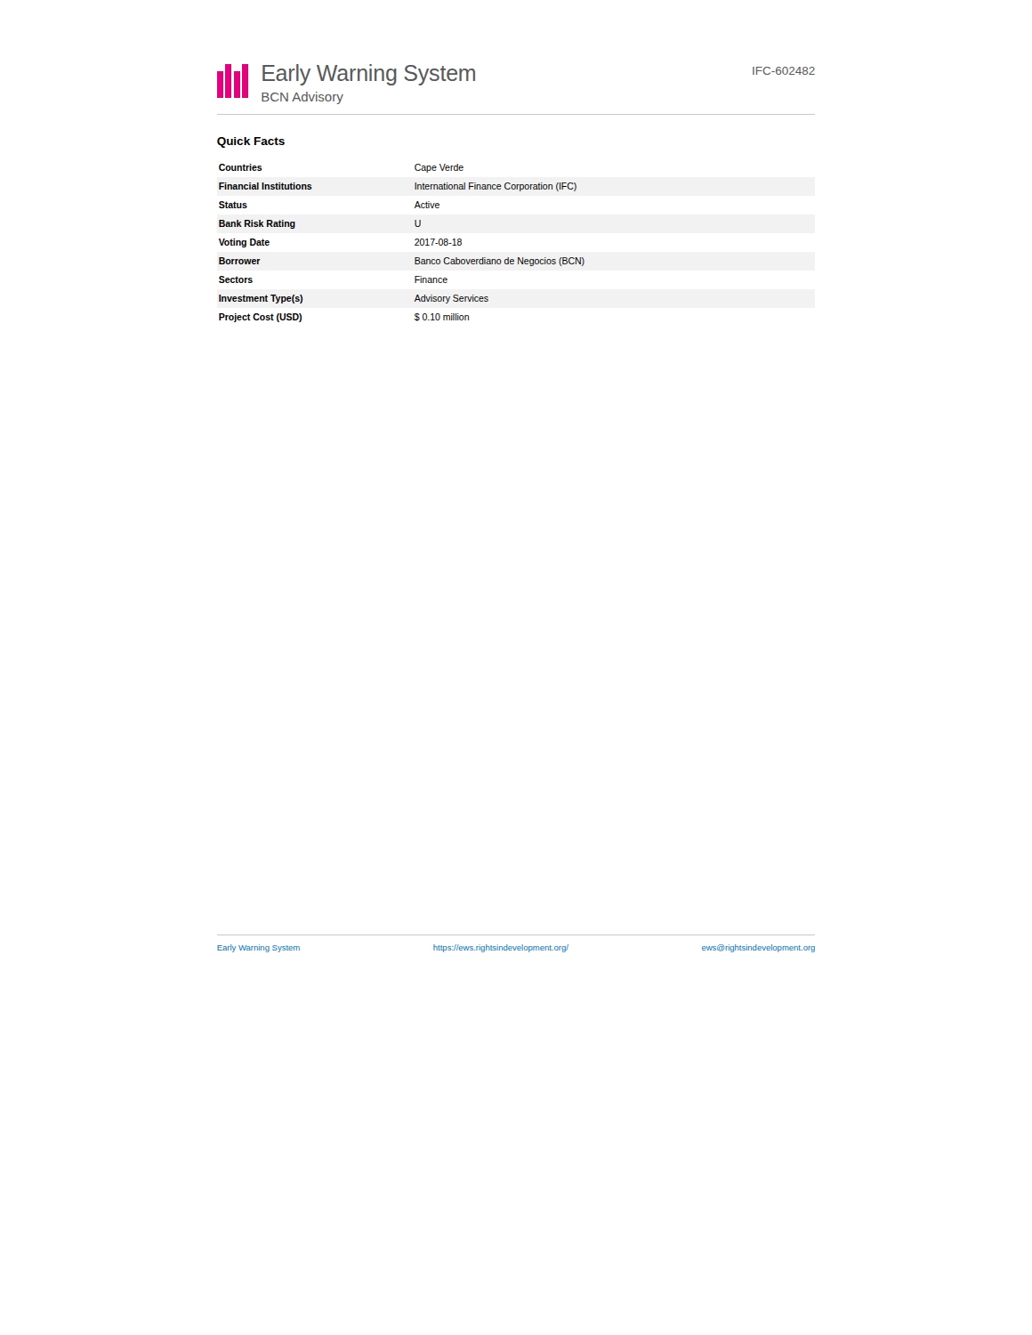Early Warning System
BCN Advisory
IFC-602482
Quick Facts
| Countries | Cape Verde |
| Financial Institutions | International Finance Corporation (IFC) |
| Status | Active |
| Bank Risk Rating | U |
| Voting Date | 2017-08-18 |
| Borrower | Banco Caboverdiano de Negocios (BCN) |
| Sectors | Finance |
| Investment Type(s) | Advisory Services |
| Project Cost (USD) | $ 0.10 million |
Early Warning System
https://ews.rightsindevelopment.org/
ews@rightsindevelopment.org